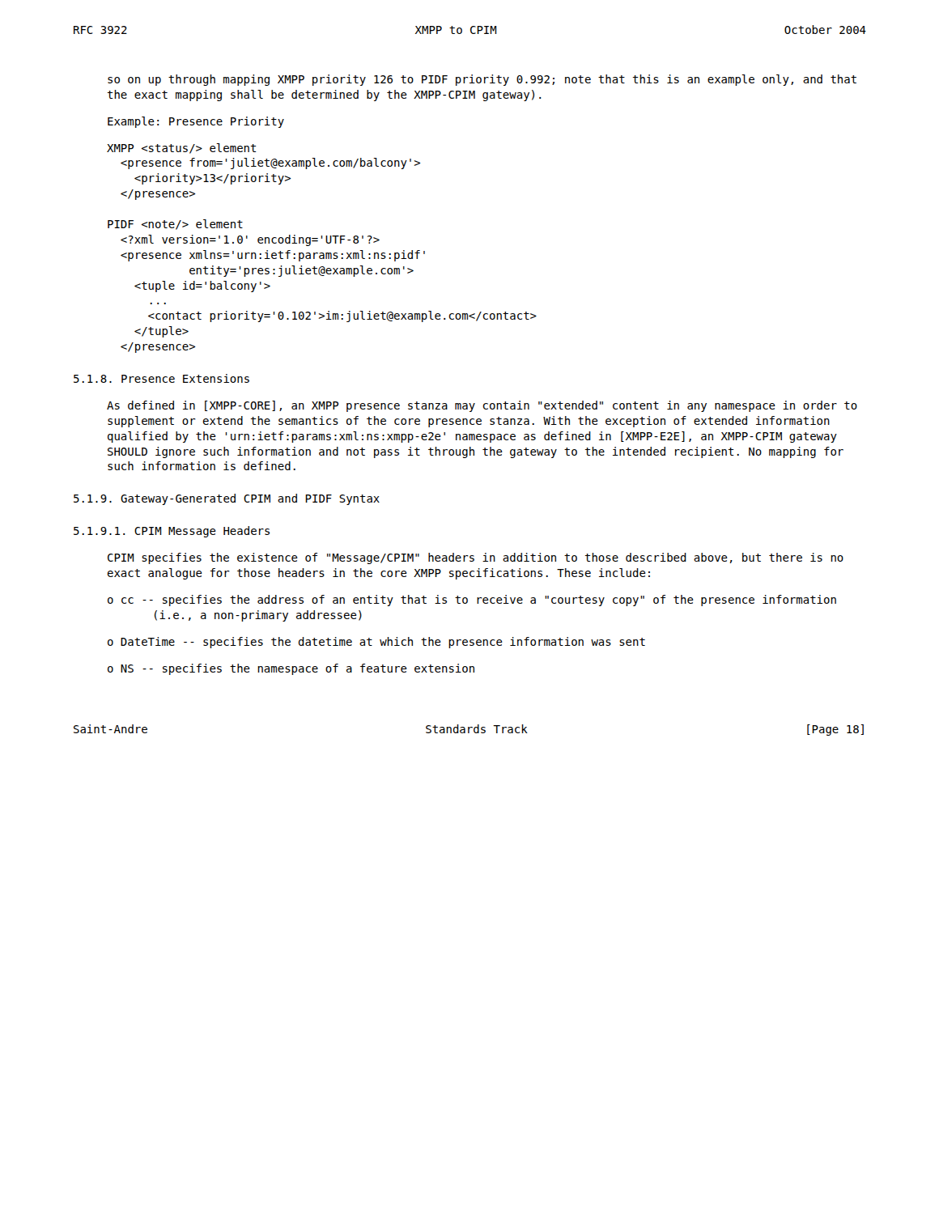RFC 3922 XMPP to CPIM October 2004
so on up through mapping XMPP priority 126 to PIDF priority 0.992; note that this is an example only, and that the exact mapping shall be determined by the XMPP-CPIM gateway).
Example: Presence Priority
XMPP <status/> element
  <presence from='juliet@example.com/balcony'>
    <priority>13</priority>
  </presence>

PIDF <note/> element
  <?xml version='1.0' encoding='UTF-8'?>
  <presence xmlns='urn:ietf:params:xml:ns:pidf'
            entity='pres:juliet@example.com'>
    <tuple id='balcony'>
      ...
      <contact priority='0.102'>im:juliet@example.com</contact>
    </tuple>
  </presence>
5.1.8. Presence Extensions
As defined in [XMPP-CORE], an XMPP presence stanza may contain "extended" content in any namespace in order to supplement or extend the semantics of the core presence stanza. With the exception of extended information qualified by the 'urn:ietf:params:xml:ns:xmpp-e2e' namespace as defined in [XMPP-E2E], an XMPP-CPIM gateway SHOULD ignore such information and not pass it through the gateway to the intended recipient. No mapping for such information is defined.
5.1.9. Gateway-Generated CPIM and PIDF Syntax
5.1.9.1. CPIM Message Headers
CPIM specifies the existence of "Message/CPIM" headers in addition to those described above, but there is no exact analogue for those headers in the core XMPP specifications. These include:
o cc -- specifies the address of an entity that is to receive a "courtesy copy" of the presence information (i.e., a non-primary addressee)
o DateTime -- specifies the datetime at which the presence information was sent
o NS -- specifies the namespace of a feature extension
Saint-Andre Standards Track [Page 18]